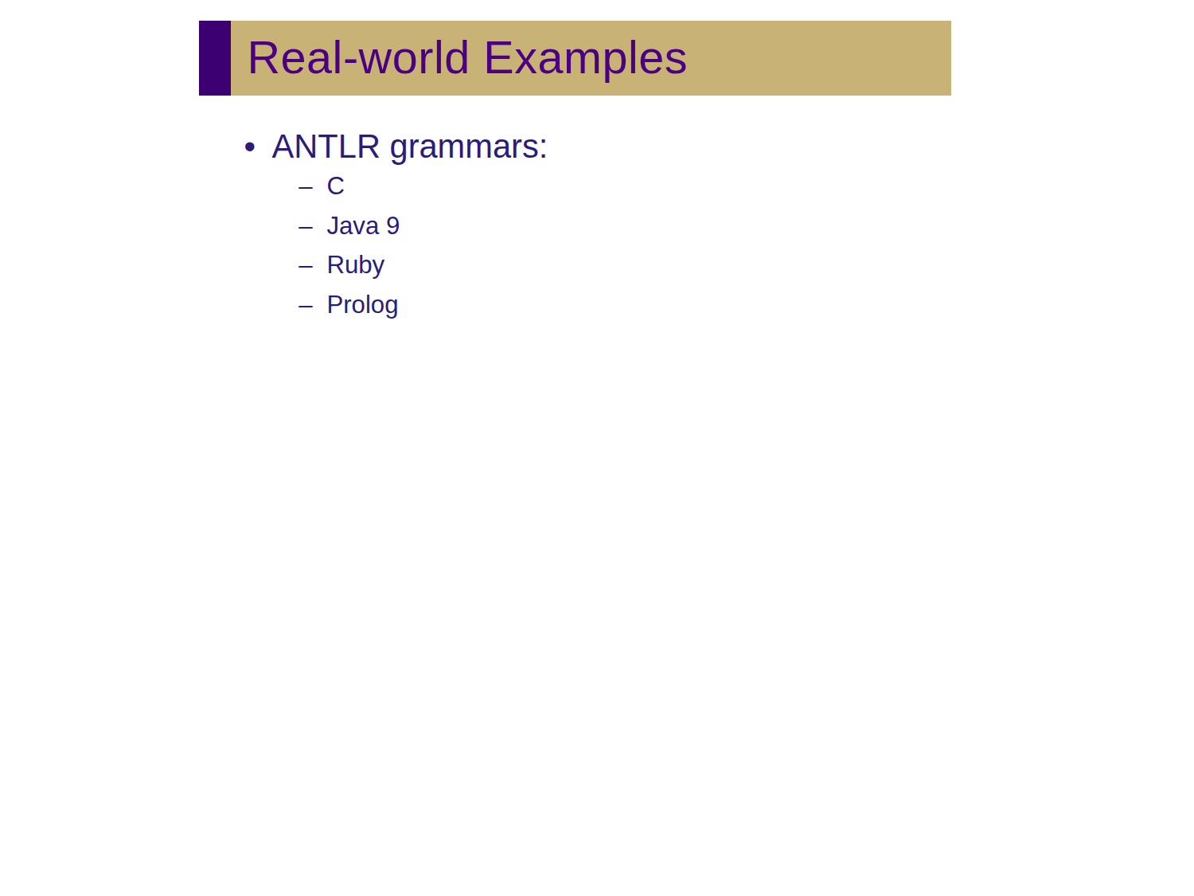Real-world Examples
ANTLR grammars:
C
Java 9
Ruby
Prolog